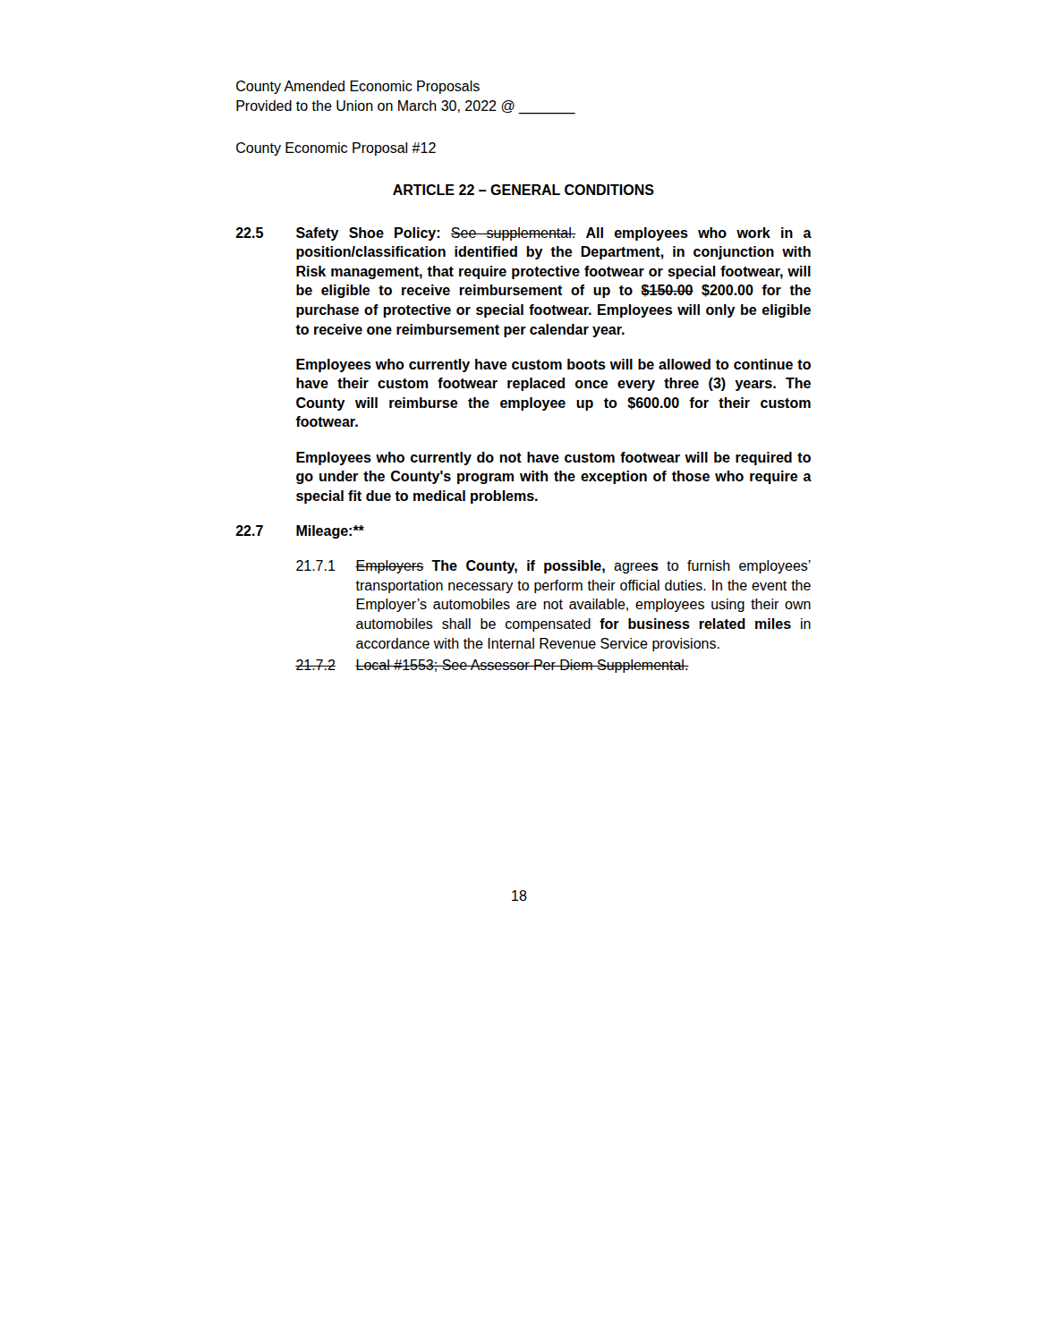County Amended Economic Proposals
Provided to the Union on March 30, 2022 @ _______
County Economic Proposal #12
ARTICLE 22 – GENERAL CONDITIONS
22.5
Safety Shoe Policy: See supplemental. All employees who work in a position/classification identified by the Department, in conjunction with Risk management, that require protective footwear or special footwear, will be eligible to receive reimbursement of up to $150.00 $200.00 for the purchase of protective or special footwear. Employees will only be eligible to receive one reimbursement per calendar year.
Employees who currently have custom boots will be allowed to continue to have their custom footwear replaced once every three (3) years. The County will reimburse the employee up to $600.00 for their custom footwear.
Employees who currently do not have custom footwear will be required to go under the County's program with the exception of those who require a special fit due to medical problems.
22.7
Mileage:**
21.7.1
Employers The County, if possible, agrees to furnish employees’ transportation necessary to perform their official duties. In the event the Employer’s automobiles are not available, employees using their own automobiles shall be compensated for business related miles in accordance with the Internal Revenue Service provisions.
21.7.2
Local #1553; See Assessor Per Diem Supplemental.
18